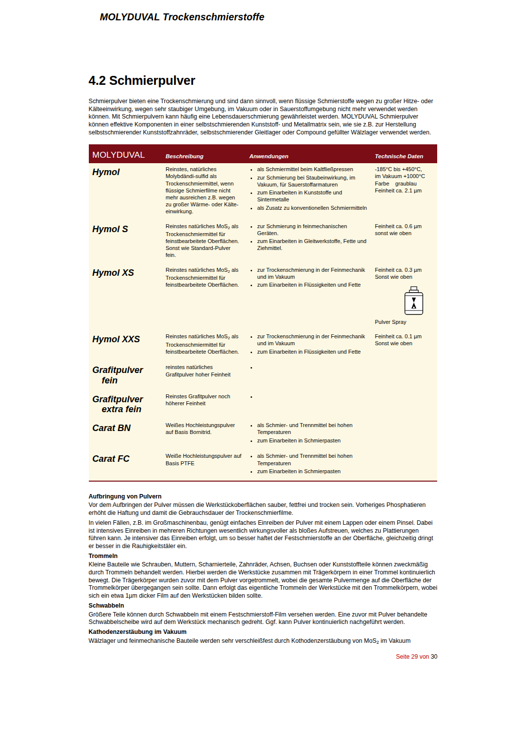MOLYDUVAL Trockenschmierstoffe
4.2 Schmierpulver
Schmierpulver bieten eine Trockenschmierung und sind dann sinnvoll, wenn flüssige Schmierstoffe wegen zu großer Hitze- oder Kälteeinwirkung, wegen sehr staubiger Umgebung, im Vakuum oder in Sauerstoffumgebung nicht mehr verwendet werden können. Mit Schmierpulvern kann häufig eine Lebensdauerschmierung gewährleistet werden. MOLYDUVAL Schmierpulver können effektive Komponenten in einer selbstschmierenden Kunststoff- und Metallmatrix sein, wie sie z.B. zur Herstellung selbstschmierender Kunststoffzahnräder, selbstschmierender Gleitlager oder Compound gefüllter Wälzlager verwendet werden.
| MOLYDUVAL | Beschreibung | Anwendungen | Technische Daten |
| --- | --- | --- | --- |
| Hymol | Reinstes, natürliches Molybdändi-sulfid als Trockenschmiermittel, wenn flüssige Schmierfilme nicht mehr ausreichen z.B. wegen zu großer Wärme- oder Kälte-einwirkung. | als Schmiermittel beim Kaltfließpressen zur Schmierung bei Staubeinwirkung, im Vakuum, für Sauerstoffarmaturen zum Einarbeiten in Kunststoffe und Sintermetalle als Zusatz zu konventionellen Schmiermitteln | -185°C bis +450°C, im Vakuum +1000°C Farbe graublau Feinheit ca. 2.1 µm |
| Hymol S | Reinstes natürliches MoS 2 als Trockenschmiermittel für feinstbearbeitete Oberflächen. Sonst wie Standard-Pulver fein. | zur Schmierung in feinmechanischen Geräten. zum Einarbeiten in Gleitwerkstoffe, Fette und Ziehmittel. | Feinheit ca. 0.6 µm sonst wie oben |
| Hymol XS | Reinstes natürliches MoS 2 als Trockenschmiermittel für feinstbearbeitete Oberflächen. | zur Trockenschmierung in der Feinmechanik und im Vakuum zum Einarbeiten in Flüssigkeiten und Fette | Feinheit ca. 0.3 µm Sonst wie oben Pulver Spray |
| Hymol XXS | Reinstes natürliches MoS 2 als Trockenschmiermittel für feinstbearbeitete Oberflächen. | zur Trockenschmierung in der Feinmechanik und im Vakuum zum Einarbeiten in Flüssigkeiten und Fette | Feinheit ca. 0.1 µm Sonst wie oben |
| Grafitpulver fein | reinstes natürliches Grafitpulver hoher Feinheit | | |
| Grafitpulver extra fein | Reinstes Grafitpulver noch höherer Feinheit | | |
| Carat BN | Weißes Hochleistungspulver auf Basis Bornitrid. | als Schmier- und Trennmittel bei hohen Temperaturen zum Einarbeiten in Schmierpasten | |
| Carat FC | Weiße Hochleistungspulver auf Basis PTFE | als Schmier- und Trennmittel bei hohen Temperaturen zum Einarbeiten in Schmierpasten | |
Aufbringung von Pulvern
Vor dem Aufbringen der Pulver müssen die Werkstückoberflächen sauber, fettfrei und trocken sein. Vorheriges Phosphatieren erhöht die Haftung und damit die Gebrauchsdauer der Trockenschmierfilme.
In vielen Fällen, z.B. im Großmaschinenbau, genügt einfaches Einreiben der Pulver mit einem Lappen oder einem Pinsel. Dabei ist intensives Einreiben in mehreren Richtungen wesentlich wirkungsvoller als bloßes Aufstreuen, welches zu Plattierungen führen kann. Je intensiver das Einreiben erfolgt, um so besser haftet der Festschmierstoffe an der Oberfläche, gleichzeitig dringt er besser in die Rauhigkeitstäler ein.
Trommeln
Kleine Bauteile wie Schrauben, Muttern, Scharnierteile, Zahnräder, Achsen, Buchsen oder Kunststoffteile können zweckmäßig durch Trommeln behandelt werden. Hierbei werden die Werkstücke zusammen mit Trägerkörpern in einer Trommel kontinuierlich bewegt. Die Trägerkörper wurden zuvor mit dem Pulver vorgetrommelt, wobei die gesamte Pulvermenge auf die Oberfläche der Trommelkörper übergegangen sein sollte. Dann erfolgt das eigentliche Trommeln der Werkstücke mit den Trommelkörpern, wobei sich ein etwa 1µm dicker Film auf den Werkstücken bilden sollte.
Schwabbeln
Größere Teile können durch Schwabbeln mit einem Festschmierstoff-Film versehen werden. Eine zuvor mit Pulver behandelte Schwabbelscheibe wird auf dem Werkstück mechanisch gedreht. Ggf. kann Pulver kontinuierlich nachgeführt werden.
Kathodenzerstäubung im Vakuum
Wälzlager und feinmechanische Bauteile werden sehr verschleißfest durch Kothodenzerstäubung von MoS2 im Vakuum
Seite 29 von 30